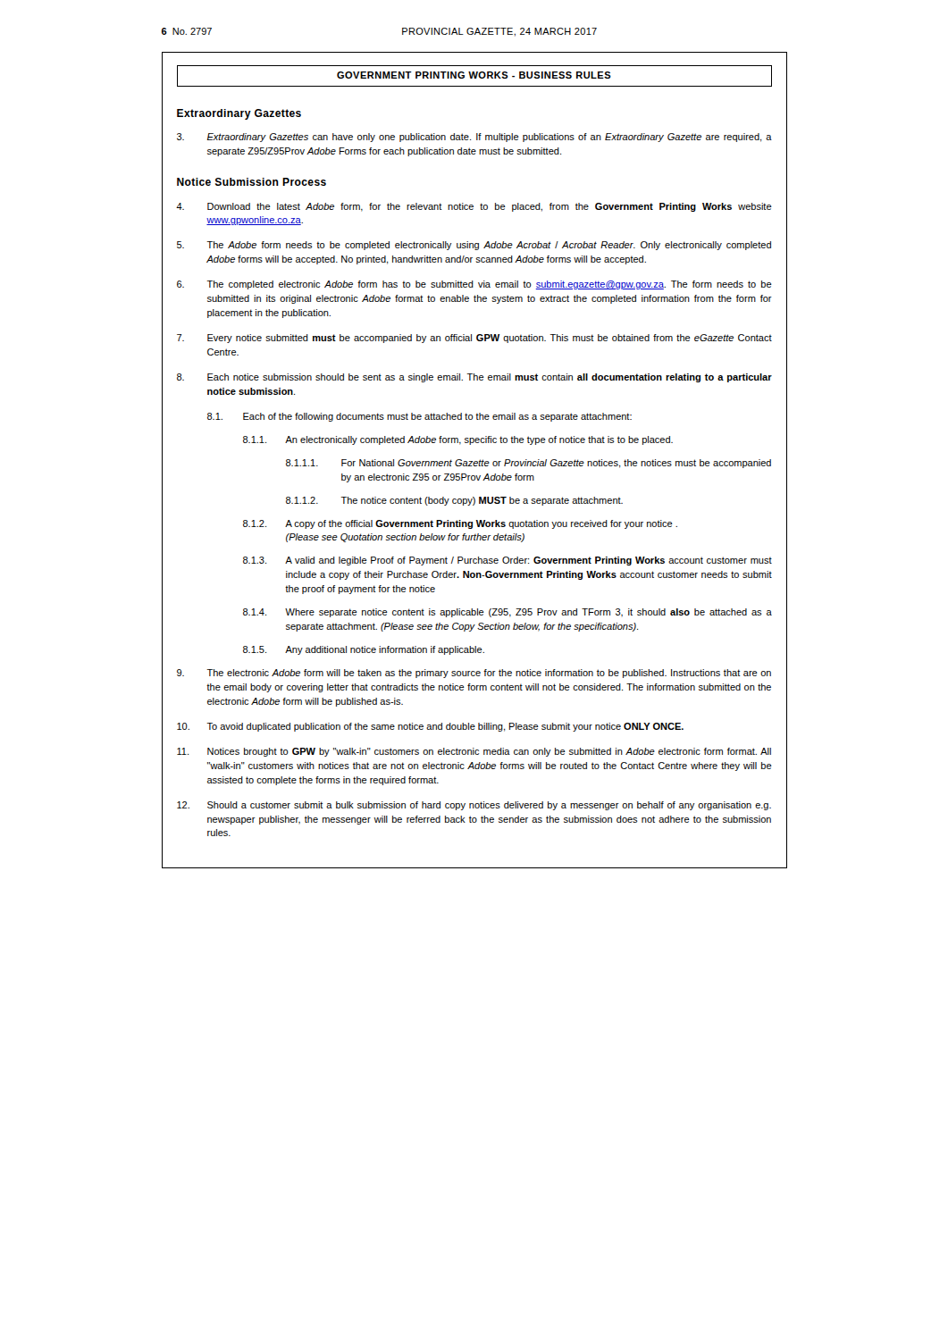6 No. 2797
PROVINCIAL GAZETTE, 24 MARCH 2017
GOVERNMENT PRINTING WORKS - BUSINESS RULES
Extraordinary Gazettes
3.
Extraordinary Gazettes can have only one publication date. If multiple publications of an Extraordinary Gazette are required, a separate Z95/Z95Prov Adobe Forms for each publication date must be submitted.
Notice Submission Process
4.
Download the latest Adobe form, for the relevant notice to be placed, from the Government Printing Works website www.gpwonline.co.za.
5.
The Adobe form needs to be completed electronically using Adobe Acrobat / Acrobat Reader. Only electronically completed Adobe forms will be accepted. No printed, handwritten and/or scanned Adobe forms will be accepted.
6.
The completed electronic Adobe form has to be submitted via email to submit.egazette@gpw.gov.za. The form needs to be submitted in its original electronic Adobe format to enable the system to extract the completed information from the form for placement in the publication.
7.
Every notice submitted must be accompanied by an official GPW quotation. This must be obtained from the eGazette Contact Centre.
8.
Each notice submission should be sent as a single email. The email must contain all documentation relating to a particular notice submission.
8.1.
Each of the following documents must be attached to the email as a separate attachment:
8.1.1.
An electronically completed Adobe form, specific to the type of notice that is to be placed.
8.1.1.1.
For National Government Gazette or Provincial Gazette notices, the notices must be accompanied by an electronic Z95 or Z95Prov Adobe form
8.1.1.2.
The notice content (body copy) MUST be a separate attachment.
8.1.2.
A copy of the official Government Printing Works quotation you received for your notice .
(Please see Quotation section below for further details)
8.1.3.
A valid and legible Proof of Payment / Purchase Order: Government Printing Works account customer must include a copy of their Purchase Order. Non-Government Printing Works account customer needs to submit the proof of payment for the notice
8.1.4.
Where separate notice content is applicable (Z95, Z95 Prov and TForm 3, it should also be attached as a separate attachment. (Please see the Copy Section below, for the specifications).
8.1.5.
Any additional notice information if applicable.
9.
The electronic Adobe form will be taken as the primary source for the notice information to be published. Instructions that are on the email body or covering letter that contradicts the notice form content will not be considered. The information submitted on the electronic Adobe form will be published as-is.
10.
To avoid duplicated publication of the same notice and double billing, Please submit your notice ONLY ONCE.
11.
Notices brought to GPW by "walk-in" customers on electronic media can only be submitted in Adobe electronic form format. All "walk-in" customers with notices that are not on electronic Adobe forms will be routed to the Contact Centre where they will be assisted to complete the forms in the required format.
12.
Should a customer submit a bulk submission of hard copy notices delivered by a messenger on behalf of any organisation e.g. newspaper publisher, the messenger will be referred back to the sender as the submission does not adhere to the submission rules.